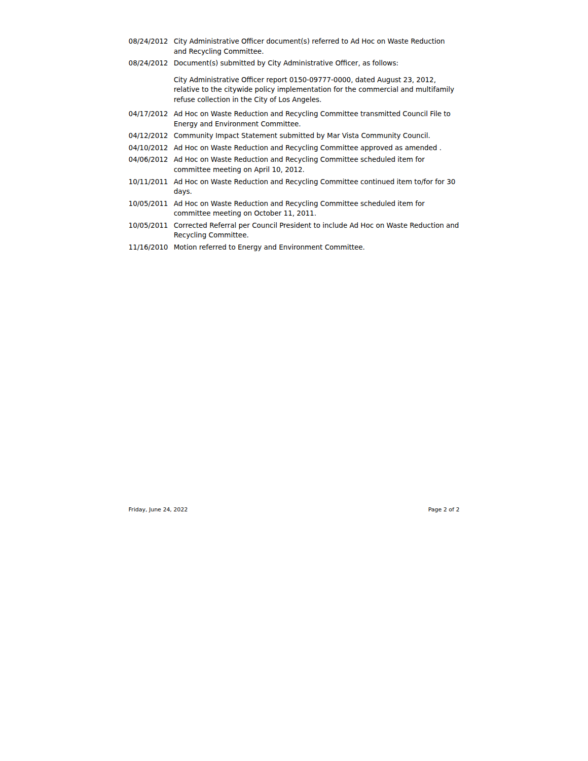| 08/24/2012 | City Administrative Officer document(s) referred to Ad Hoc on Waste Reduction and Recycling Committee. |
| 08/24/2012 | Document(s) submitted by City Administrative Officer, as follows: City Administrative Officer report 0150-09777-0000, dated August 23, 2012, relative to the citywide policy implementation for the commercial and multifamily refuse collection in the City of Los Angeles. |
| 04/17/2012 | Ad Hoc on Waste Reduction and Recycling Committee transmitted Council File to Energy and Environment Committee. |
| 04/12/2012 | Community Impact Statement submitted by Mar Vista Community Council. |
| 04/10/2012 | Ad Hoc on Waste Reduction and Recycling Committee approved as amended . |
| 04/06/2012 | Ad Hoc on Waste Reduction and Recycling Committee scheduled item for committee meeting on April 10, 2012. |
| 10/11/2011 | Ad Hoc on Waste Reduction and Recycling Committee continued item to/for for 30 days. |
| 10/05/2011 | Ad Hoc on Waste Reduction and Recycling Committee scheduled item for committee meeting on October 11, 2011. |
| 10/05/2011 | Corrected Referral per Council President to include Ad Hoc on Waste Reduction and Recycling Committee. |
| 11/16/2010 | Motion referred to Energy and Environment Committee. |
Friday, June 24, 2022 Page 2 of 2